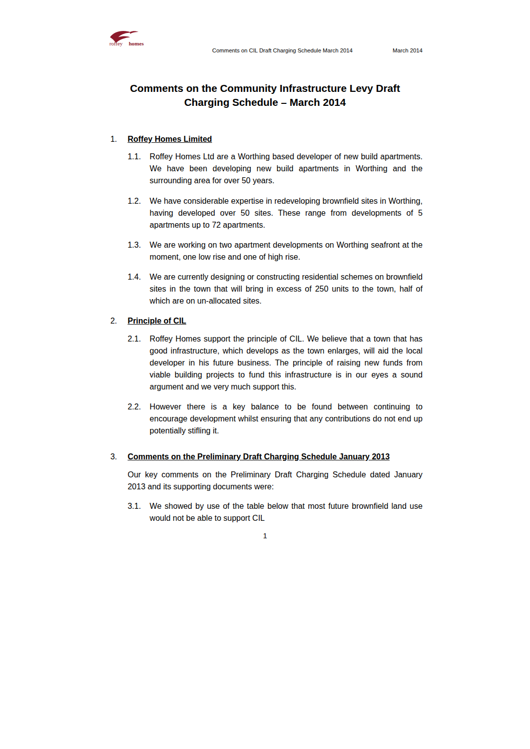roffey homes
Comments on CIL Draft Charging Schedule March 2014
March 2014
Comments on the Community Infrastructure Levy Draft Charging Schedule – March 2014
Roffey Homes Limited
Roffey Homes Ltd are a Worthing based developer of new build apartments. We have been developing new build apartments in Worthing and the surrounding area for over 50 years.
We have considerable expertise in redeveloping brownfield sites in Worthing, having developed over 50 sites. These range from developments of 5 apartments up to 72 apartments.
We are working on two apartment developments on Worthing seafront at the moment, one low rise and one of high rise.
We are currently designing or constructing residential schemes on brownfield sites in the town that will bring in excess of 250 units to the town, half of which are on un-allocated sites.
Principle of CIL
Roffey Homes support the principle of CIL. We believe that a town that has good infrastructure, which develops as the town enlarges, will aid the local developer in his future business. The principle of raising new funds from viable building projects to fund this infrastructure is in our eyes a sound argument and we very much support this.
However there is a key balance to be found between continuing to encourage development whilst ensuring that any contributions do not end up potentially stifling it.
Comments on the Preliminary Draft Charging Schedule January 2013
Our key comments on the Preliminary Draft Charging Schedule dated January 2013 and its supporting documents were:
We showed by use of the table below that most future brownfield land use would not be able to support CIL
1